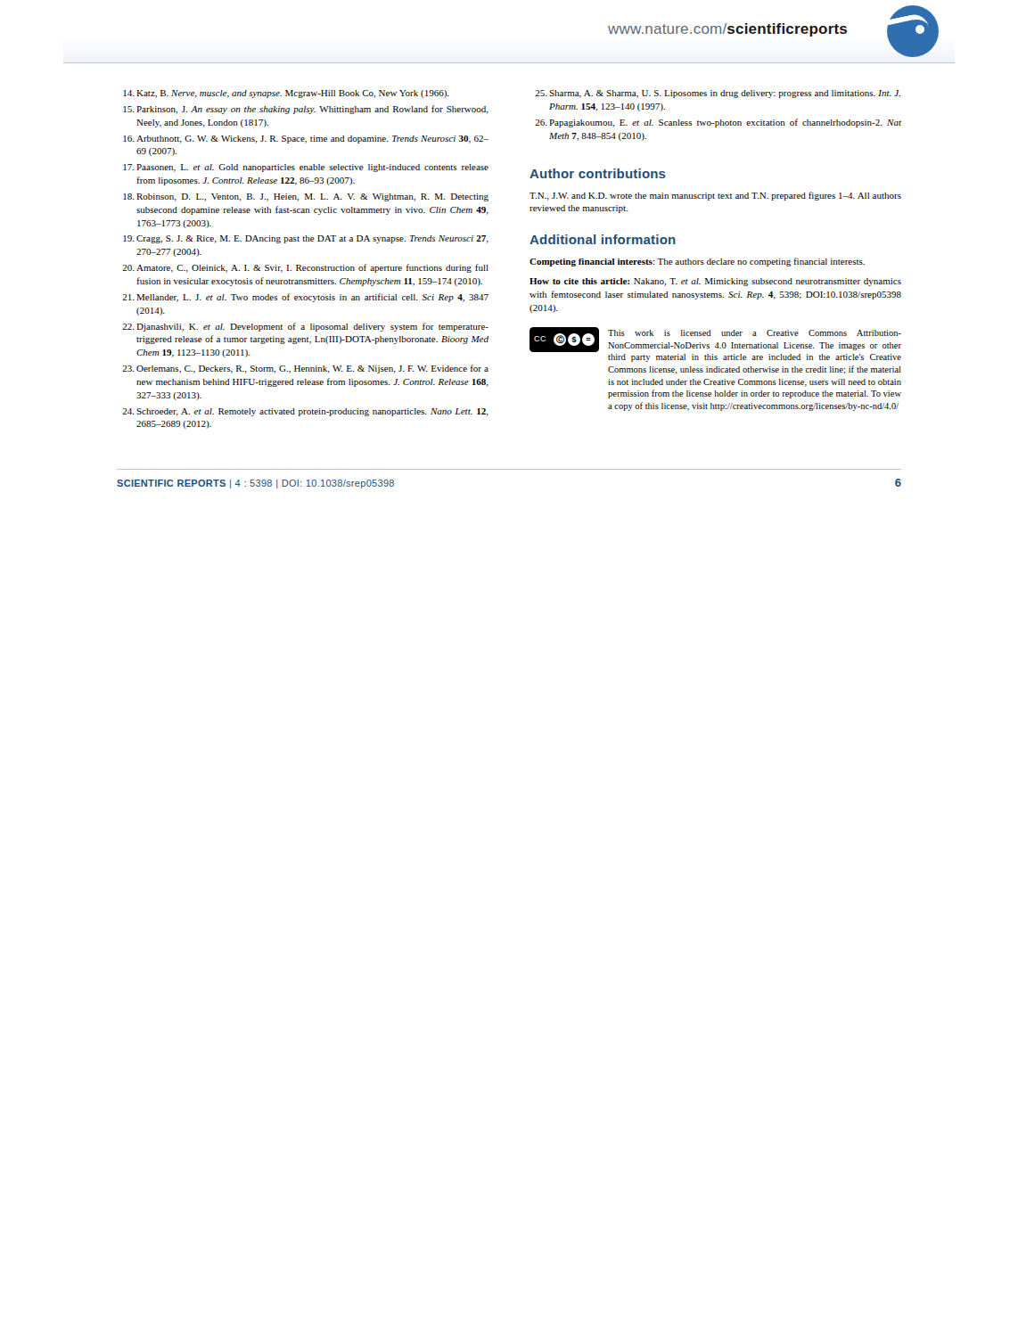www.nature.com/scientificreports
14 Katz, B. Nerve, muscle, and synapse. Mcgraw-Hill Book Co, New York (1966).
15 Parkinson, J. An essay on the shaking palsy. Whittingham and Rowland for Sherwood, Neely, and Jones, London (1817).
16 Arbuthnott, G. W. & Wickens, J. R. Space, time and dopamine. Trends Neurosci 30, 62–69 (2007).
17 Paasonen, L. et al. Gold nanoparticles enable selective light-induced contents release from liposomes. J. Control. Release 122, 86–93 (2007).
18 Robinson, D. L., Venton, B. J., Heien, M. L. A. V. & Wightman, R. M. Detecting subsecond dopamine release with fast-scan cyclic voltammetry in vivo. Clin Chem 49, 1763–1773 (2003).
19 Cragg, S. J. & Rice, M. E. DAncing past the DAT at a DA synapse. Trends Neurosci 27, 270–277 (2004).
20 Amatore, C., Oleinick, A. I. & Svir, I. Reconstruction of aperture functions during full fusion in vesicular exocytosis of neurotransmitters. Chemphyschem 11, 159–174 (2010).
21 Mellander, L. J. et al. Two modes of exocytosis in an artificial cell. Sci Rep 4, 3847 (2014).
22 Djanashvili, K. et al. Development of a liposomal delivery system for temperature-triggered release of a tumor targeting agent, Ln(III)-DOTA-phenylboronate. Bioorg Med Chem 19, 1123–1130 (2011).
23 Oerlemans, C., Deckers, R., Storm, G., Hennink, W. E. & Nijsen, J. F. W. Evidence for a new mechanism behind HIFU-triggered release from liposomes. J. Control. Release 168, 327–333 (2013).
24 Schroeder, A. et al. Remotely activated protein-producing nanoparticles. Nano Lett. 12, 2685–2689 (2012).
25 Sharma, A. & Sharma, U. S. Liposomes in drug delivery: progress and limitations. Int. J. Pharm. 154, 123–140 (1997).
26 Papagiakoumou, E. et al. Scanless two-photon excitation of channelrhodopsin-2. Nat Meth 7, 848–854 (2010).
Author contributions
T.N., J.W. and K.D. wrote the main manuscript text and T.N. prepared figures 1–4. All authors reviewed the manuscript.
Additional information
Competing financial interests: The authors declare no competing financial interests.
How to cite this article: Nakano, T. et al. Mimicking subsecond neurotransmitter dynamics with femtosecond laser stimulated nanosystems. Sci. Rep. 4, 5398; DOI:10.1038/srep05398 (2014).
CC Ⓒ$=
This work is licensed under a Creative Commons Attribution-NonCommercial-NoDerivs 4.0 International License. The images or other third party material in this article are included in the article's Creative Commons license, unless indicated otherwise in the credit line; if the material is not included under the Creative Commons license, users will need to obtain permission from the license holder in order to reproduce the material. To view a copy of this license, visit http://creativecommons.org/licenses/by-nc-nd/4.0/
SCIENTIFIC REPORTS | 4 : 5398 | DOI: 10.1038/srep05398
6